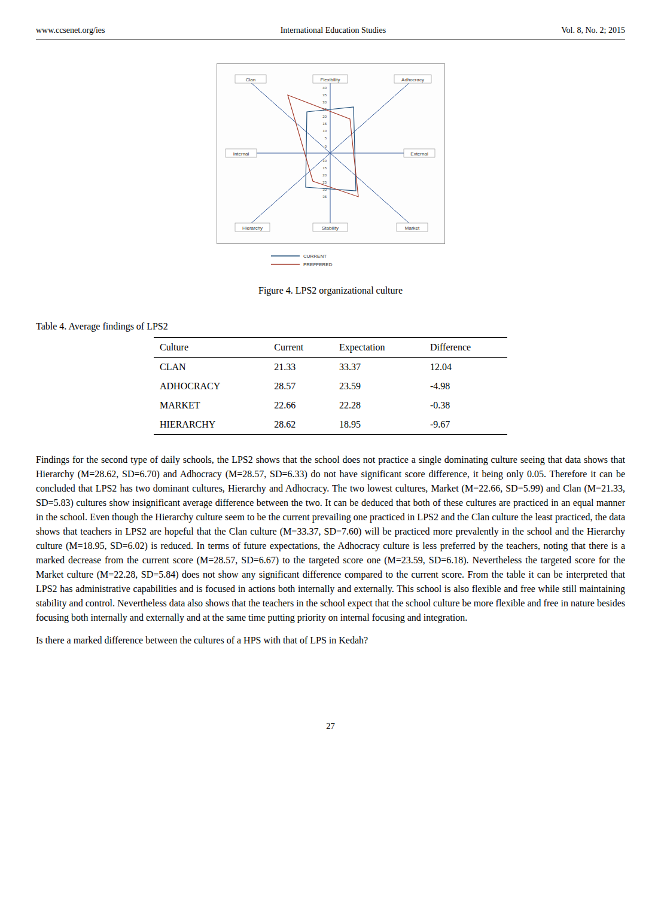www.ccsenet.org/ies
International Education Studies
Vol. 8, No. 2; 2015
Clan Adhocracy Flexibility Internal External Hierarchy Stability Market 40 35 30 25 20 15 10 5 0 10 15 20 25 30 35
CURRENT PREFFERED
Figure 4. LPS2 organizational culture
Table 4. Average findings of LPS2
| Culture | Current | Expectation | Difference |
| --- | --- | --- | --- |
| CLAN | 21.33 | 33.37 | 12.04 |
| ADHOCRACY | 28.57 | 23.59 | -4.98 |
| MARKET | 22.66 | 22.28 | -0.38 |
| HIERARCHY | 28.62 | 18.95 | -9.67 |
Findings for the second type of daily schools, the LPS2 shows that the school does not practice a single dominating culture seeing that data shows that Hierarchy (M=28.62, SD=6.70) and Adhocracy (M=28.57, SD=6.33) do not have significant score difference, it being only 0.05. Therefore it can be concluded that LPS2 has two dominant cultures, Hierarchy and Adhocracy. The two lowest cultures, Market (M=22.66, SD=5.99) and Clan (M=21.33, SD=5.83) cultures show insignificant average difference between the two. It can be deduced that both of these cultures are practiced in an equal manner in the school. Even though the Hierarchy culture seem to be the current prevailing one practiced in LPS2 and the Clan culture the least practiced, the data shows that teachers in LPS2 are hopeful that the Clan culture (M=33.37, SD=7.60) will be practiced more prevalently in the school and the Hierarchy culture (M=18.95, SD=6.02) is reduced. In terms of future expectations, the Adhocracy culture is less preferred by the teachers, noting that there is a marked decrease from the current score (M=28.57, SD=6.67) to the targeted score one (M=23.59, SD=6.18). Nevertheless the targeted score for the Market culture (M=22.28, SD=5.84) does not show any significant difference compared to the current score. From the table it can be interpreted that LPS2 has administrative capabilities and is focused in actions both internally and externally. This school is also flexible and free while still maintaining stability and control. Nevertheless data also shows that the teachers in the school expect that the school culture be more flexible and free in nature besides focusing both internally and externally and at the same time putting priority on internal focusing and integration.
Is there a marked difference between the cultures of a HPS with that of LPS in Kedah?
27